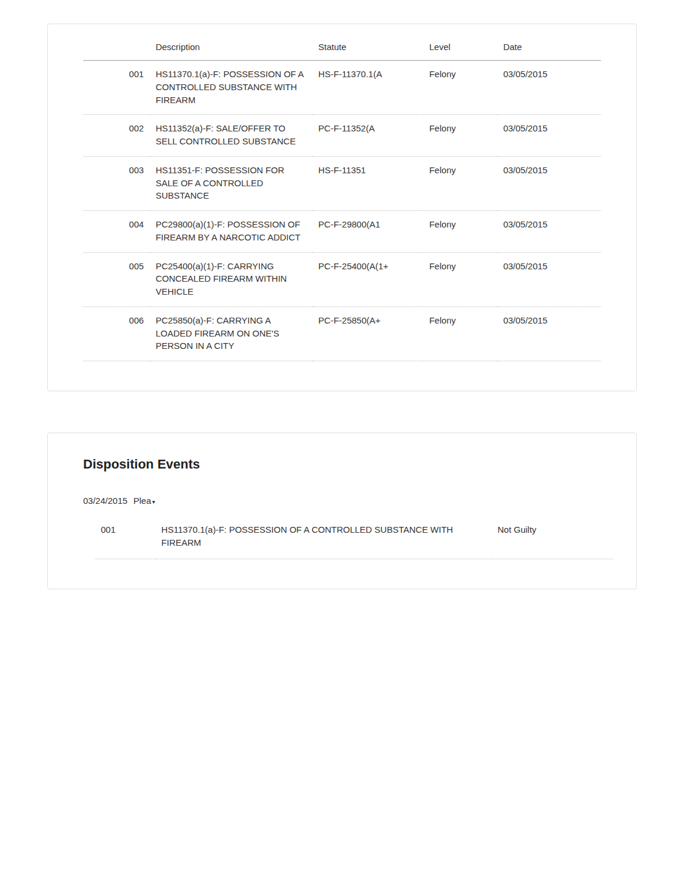| | Description | Statute | Level | Date |
| --- | --- | --- | --- | --- |
| 001 | HS11370.1(a)-F: POSSESSION OF A CONTROLLED SUBSTANCE WITH FIREARM | HS-F-11370.1(A | Felony | 03/05/2015 |
| 002 | HS11352(a)-F: SALE/OFFER TO SELL CONTROLLED SUBSTANCE | PC-F-11352(A | Felony | 03/05/2015 |
| 003 | HS11351-F: POSSESSION FOR SALE OF A CONTROLLED SUBSTANCE | HS-F-11351 | Felony | 03/05/2015 |
| 004 | PC29800(a)(1)-F: POSSESSION OF FIREARM BY A NARCOTIC ADDICT | PC-F-29800(A1 | Felony | 03/05/2015 |
| 005 | PC25400(a)(1)-F: CARRYING CONCEALED FIREARM WITHIN VEHICLE | PC-F-25400(A(1+ | Felony | 03/05/2015 |
| 006 | PC25850(a)-F: CARRYING A LOADED FIREARM ON ONE'S PERSON IN A CITY | PC-F-25850(A+ | Felony | 03/05/2015 |
Disposition Events
03/24/2015 Plea▾
| 001 | HS11370.1(a)-F: POSSESSION OF A CONTROLLED SUBSTANCE WITH FIREARM | Not Guilty |